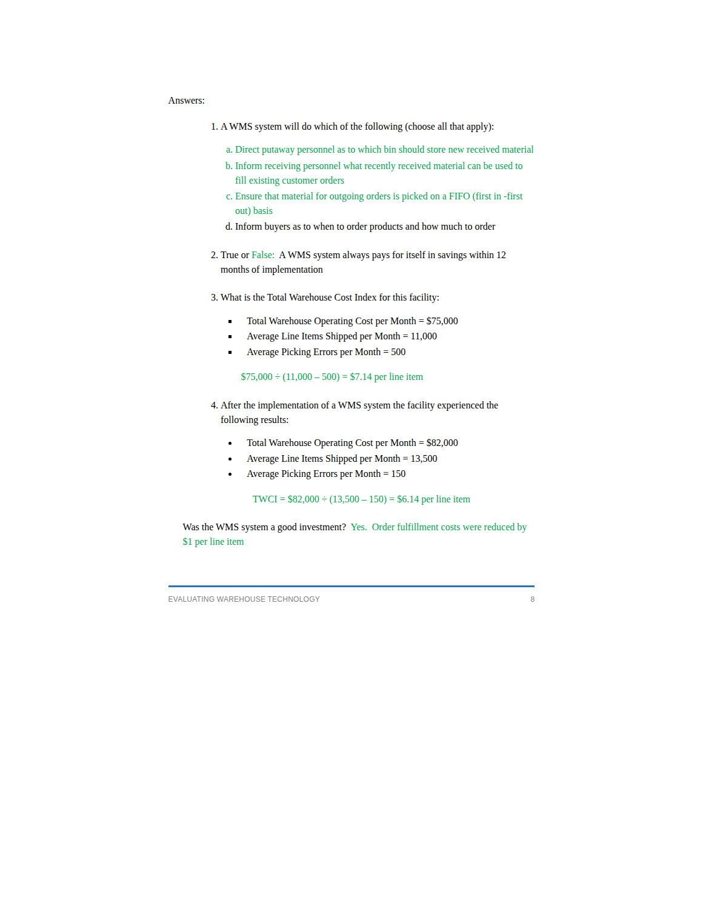Answers:
A WMS system will do which of the following (choose all that apply):
Direct putaway personnel as to which bin should store new received material
Inform receiving personnel what recently received material can be used to fill existing customer orders
Ensure that material for outgoing orders is picked on a FIFO (first in -first out) basis
Inform buyers as to when to order products and how much to order
True or False: A WMS system always pays for itself in savings within 12 months of implementation
What is the Total Warehouse Cost Index for this facility:
Total Warehouse Operating Cost per Month = $75,000
Average Line Items Shipped per Month = 11,000
Average Picking Errors per Month = 500
$75,000 ÷ (11,000 – 500) = $7.14 per line item
After the implementation of a WMS system the facility experienced the following results:
Total Warehouse Operating Cost per Month = $82,000
Average Line Items Shipped per Month = 13,500
Average Picking Errors per Month = 150
TWCI = $82,000 ÷ (13,500 – 150) = $6.14 per line item
Was the WMS system a good investment? Yes. Order fulfillment costs were reduced by $1 per line item
EVALUATING WAREHOUSE TECHNOLOGY 8